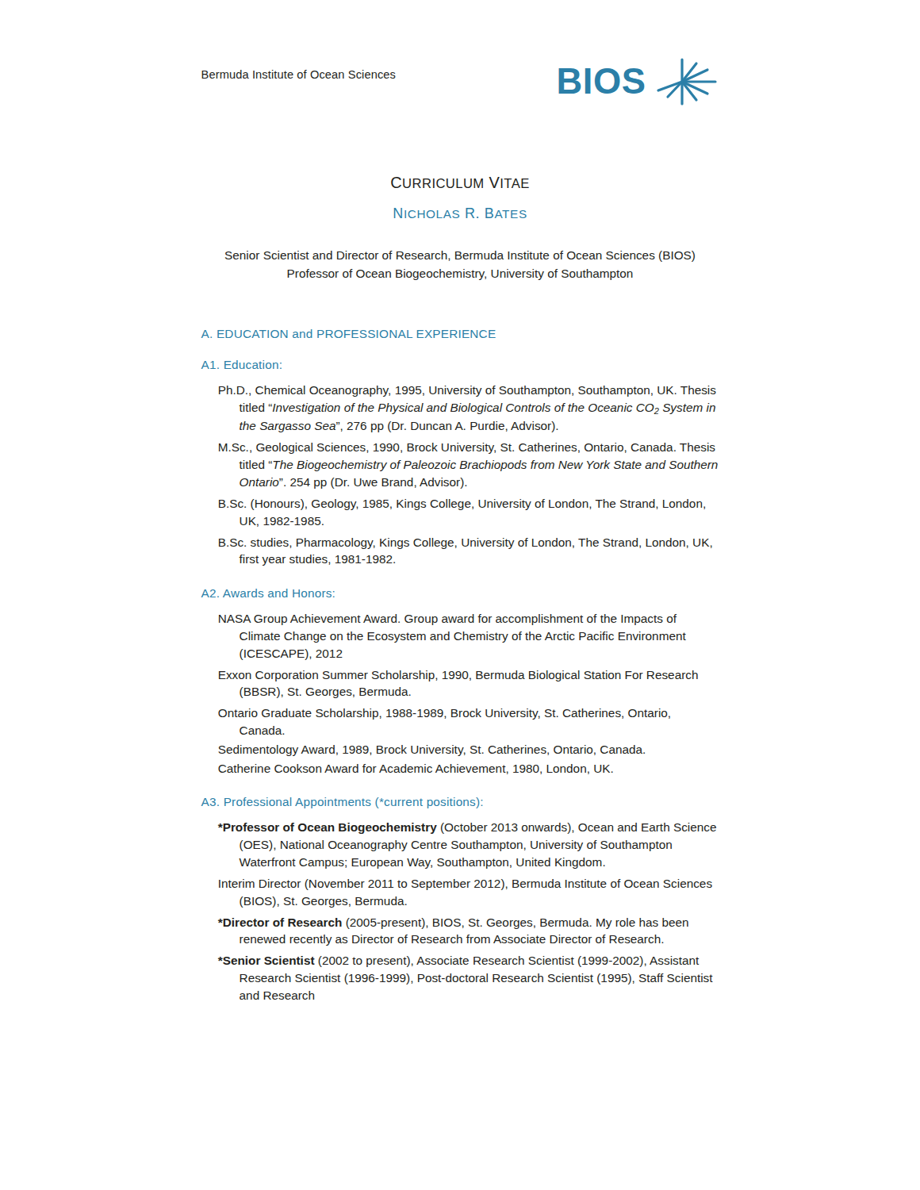Bermuda Institute of Ocean Sciences
BIOS
CURRICULUM VITAE
NICHOLAS R. BATES
Senior Scientist and Director of Research, Bermuda Institute of Ocean Sciences (BIOS)
Professor of Ocean Biogeochemistry, University of Southampton
A. EDUCATION and PROFESSIONAL EXPERIENCE
A1. Education:
Ph.D., Chemical Oceanography, 1995, University of Southampton, Southampton, UK. Thesis titled “Investigation of the Physical and Biological Controls of the Oceanic CO2 System in the Sargasso Sea”, 276 pp (Dr. Duncan A. Purdie, Advisor).
M.Sc., Geological Sciences, 1990, Brock University, St. Catherines, Ontario, Canada. Thesis titled “The Biogeochemistry of Paleozoic Brachiopods from New York State and Southern Ontario”. 254 pp (Dr. Uwe Brand, Advisor).
B.Sc. (Honours), Geology, 1985, Kings College, University of London, The Strand, London, UK, 1982-1985.
B.Sc. studies, Pharmacology, Kings College, University of London, The Strand, London, UK, first year studies, 1981-1982.
A2. Awards and Honors:
NASA Group Achievement Award. Group award for accomplishment of the Impacts of Climate Change on the Ecosystem and Chemistry of the Arctic Pacific Environment (ICESCAPE), 2012
Exxon Corporation Summer Scholarship, 1990, Bermuda Biological Station For Research (BBSR), St. Georges, Bermuda.
Ontario Graduate Scholarship, 1988-1989, Brock University, St. Catherines, Ontario, Canada.
Sedimentology Award, 1989, Brock University, St. Catherines, Ontario, Canada.
Catherine Cookson Award for Academic Achievement, 1980, London, UK.
A3. Professional Appointments (*current positions):
*Professor of Ocean Biogeochemistry (October 2013 onwards), Ocean and Earth Science (OES), National Oceanography Centre Southampton, University of Southampton Waterfront Campus; European Way, Southampton, United Kingdom.
Interim Director (November 2011 to September 2012), Bermuda Institute of Ocean Sciences (BIOS), St. Georges, Bermuda.
*Director of Research (2005-present), BIOS, St. Georges, Bermuda. My role has been renewed recently as Director of Research from Associate Director of Research.
*Senior Scientist (2002 to present), Associate Research Scientist (1999-2002), Assistant Research Scientist (1996-1999), Post-doctoral Research Scientist (1995), Staff Scientist and Research